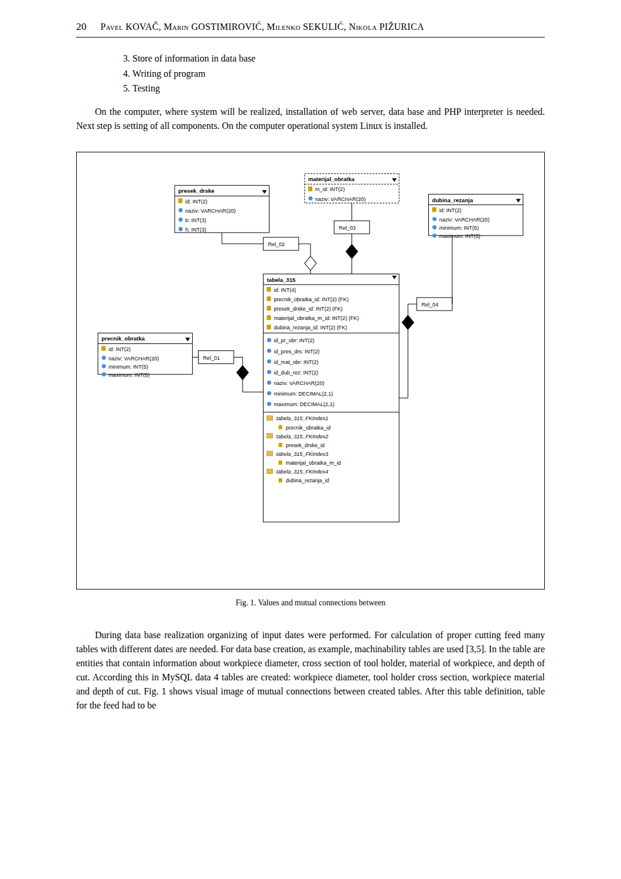20 Pavel KOVAČ, Marin GOSTIMIROVIĆ, Milenko SEKULIĆ, Nikola PIŽURICA
Store of information in data base
Writing of program
Testing
On the computer, where system will be realized, installation of web server, data base and PHP interpreter is needed. Next step is setting of all components. On the computer operational system Linux is installed.
presek_drske id: INT(2) naziv: VARCHAR(20) b: INT(3) h: INT(3) materijal_obratka m_id: INT(2) naziv: VARCHAR(20) dubina_rezanja id: INT(2) naziv: VARCHAR(20) minimum: INT(5) maximum: INT(5) precnik_obratka id: INT(2) naziv: VARCHAR(20) minimum: INT(5) maximum: INT(5) tabela_315 id: INT(4) precnik_obratka_id: INT(2) (FK) presek_drske_id: INT(2) (FK) materijal_obratka_m_id: INT(2) (FK) dubina_rezanja_id: INT(2) (FK) id_pr_obr: INT(2) id_pres_drs: INT(2) id_mat_obr: INT(2) id_dub_rez: INT(2) naziv: VARCHAR(20) minimum: DECIMAL(2,1) maximum: DECIMAL(2,1) tabela_315_FKIndex1 precnik_obratka_id tabela_315_FKIndex2 presek_drske_id tabela_315_FKIndex3 materijal_obratka_m_id tabela_315_FKIndex4 dubina_rezanja_id Rel_02 Rel_03 Rel_04 Rel_01
Fig. 1. Values and mutual connections between
During data base realization organizing of input dates were performed. For calculation of proper cutting feed many tables with different dates are needed. For data base creation, as example, machinability tables are used [3,5]. In the table are entities that contain information about workpiece diameter, cross section of tool holder, material of workpiece, and depth of cut. According this in MySQL data 4 tables are created: workpiece diameter, tool holder cross section, workpiece material and depth of cut. Fig. 1 shows visual image of mutual connections between created tables. After this table definition, table for the feed had to be